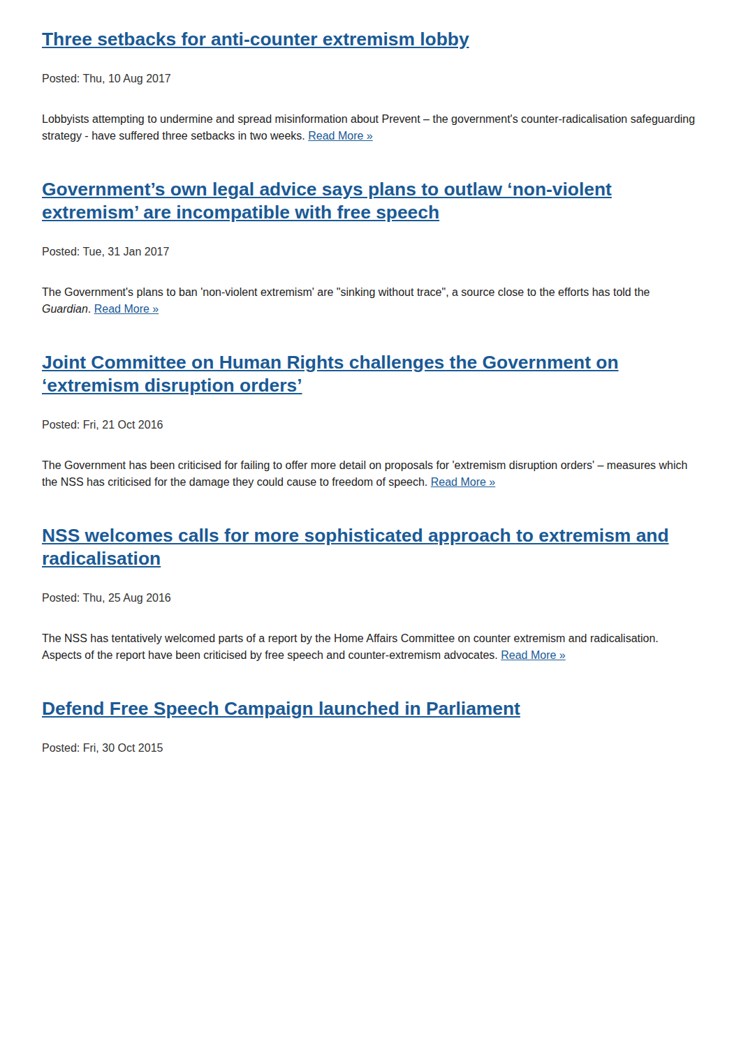Three setbacks for anti-counter extremism lobby
Posted: Thu, 10 Aug 2017
Lobbyists attempting to undermine and spread misinformation about Prevent – the government's counter-radicalisation safeguarding strategy - have suffered three setbacks in two weeks. Read More »
Government’s own legal advice says plans to outlaw ‘non-violent extremism’ are incompatible with free speech
Posted: Tue, 31 Jan 2017
The Government's plans to ban 'non-violent extremism' are "sinking without trace", a source close to the efforts has told the Guardian. Read More »
Joint Committee on Human Rights challenges the Government on ‘extremism disruption orders’
Posted: Fri, 21 Oct 2016
The Government has been criticised for failing to offer more detail on proposals for 'extremism disruption orders' – measures which the NSS has criticised for the damage they could cause to freedom of speech. Read More »
NSS welcomes calls for more sophisticated approach to extremism and radicalisation
Posted: Thu, 25 Aug 2016
The NSS has tentatively welcomed parts of a report by the Home Affairs Committee on counter extremism and radicalisation. Aspects of the report have been criticised by free speech and counter-extremism advocates. Read More »
Defend Free Speech Campaign launched in Parliament
Posted: Fri, 30 Oct 2015